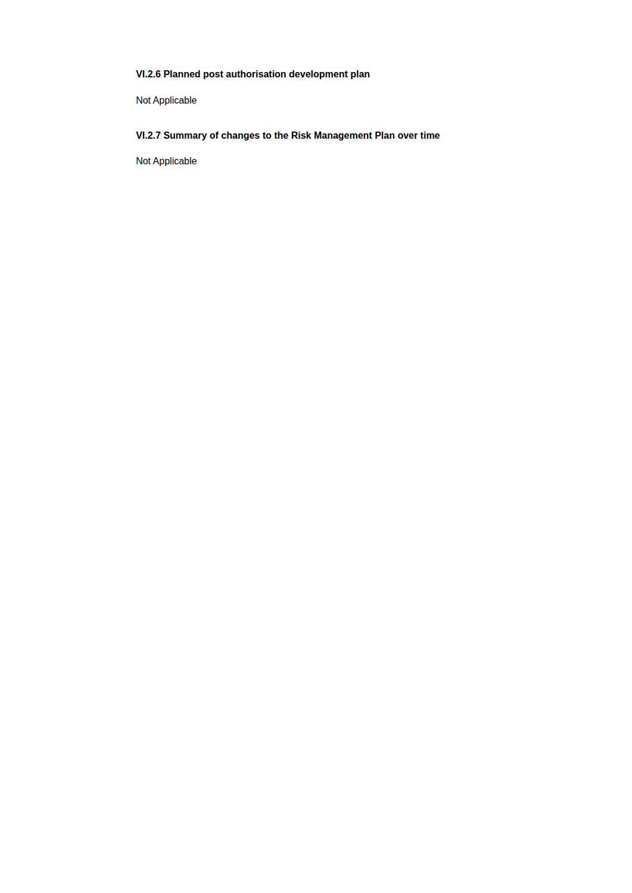VI.2.6 Planned post authorisation development plan
Not Applicable
VI.2.7 Summary of changes to the Risk Management Plan over time
Not Applicable